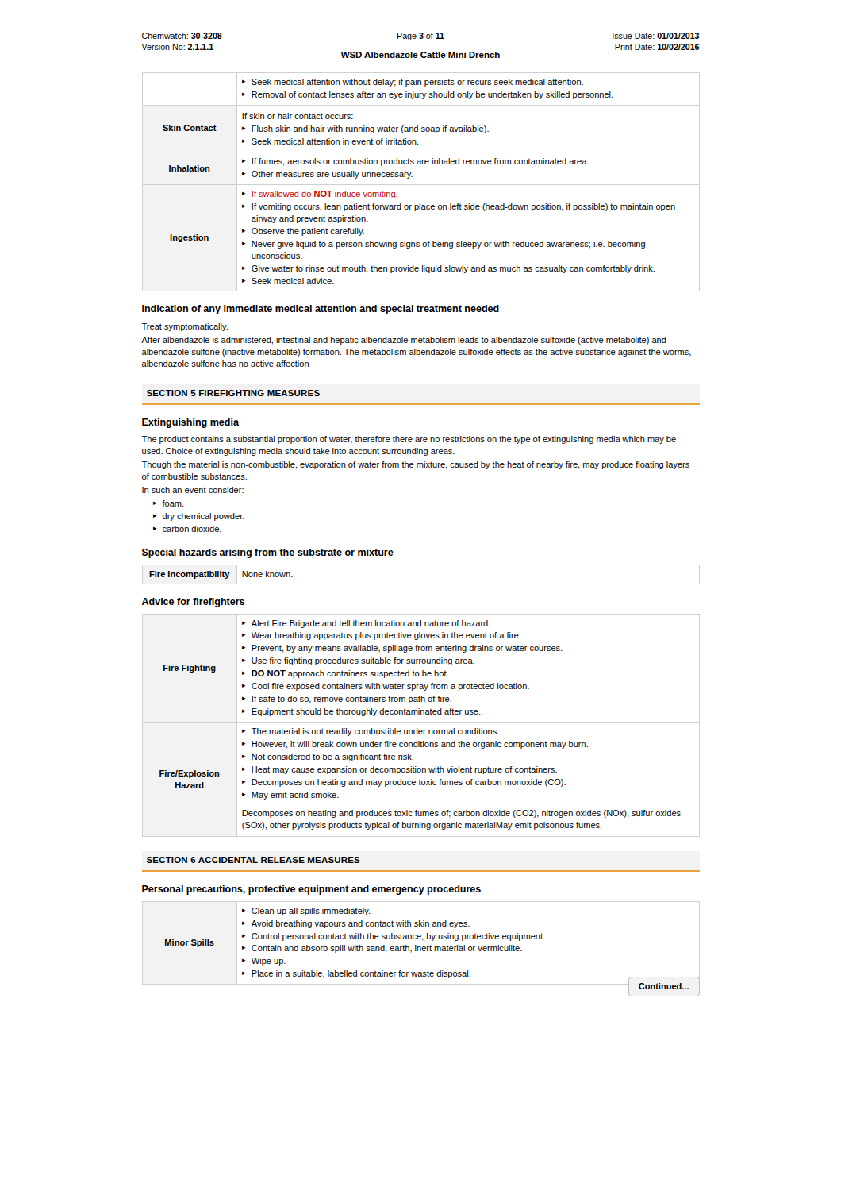| Chemwatch: 30-3208 | Page 3 of 11 | Issue Date: 01/01/2013 |
| Version No: 2.1.1.1 | WSD Albendazole Cattle Mini Drench | Print Date: 10/02/2016 |
| | Seek medical attention without delay; if pain persists or recurs seek medical attention. Removal of contact lenses after an eye injury should only be undertaken by skilled personnel. |
| Skin Contact | If skin or hair contact occurs: Flush skin and hair with running water (and soap if available). Seek medical attention in event of irritation. |
| Inhalation | If fumes, aerosols or combustion products are inhaled remove from contaminated area. Other measures are usually unnecessary. |
| Ingestion | If swallowed do NOT induce vomiting. If vomiting occurs, lean patient forward or place on left side (head-down position, if possible) to maintain open airway and prevent aspiration. Observe the patient carefully. Never give liquid to a person showing signs of being sleepy or with reduced awareness; i.e. becoming unconscious. Give water to rinse out mouth, then provide liquid slowly and as much as casualty can comfortably drink. Seek medical advice. |
Indication of any immediate medical attention and special treatment needed
Treat symptomatically.
After albendazole is administered, intestinal and hepatic albendazole metabolism leads to albendazole sulfoxide (active metabolite) and albendazole sulfone (inactive metabolite) formation. The metabolism albendazole sulfoxide effects as the active substance against the worms, albendazole sulfone has no active affection
SECTION 5 FIREFIGHTING MEASURES
Extinguishing media
The product contains a substantial proportion of water, therefore there are no restrictions on the type of extinguishing media which may be used. Choice of extinguishing media should take into account surrounding areas.
Though the material is non-combustible, evaporation of water from the mixture, caused by the heat of nearby fire, may produce floating layers of combustible substances.
In such an event consider:
foam.
dry chemical powder.
carbon dioxide.
Special hazards arising from the substrate or mixture
| Fire Incompatibility | None known. |
Advice for firefighters
| Fire Fighting | Alert Fire Brigade and tell them location and nature of hazard. Wear breathing apparatus plus protective gloves in the event of a fire. Prevent, by any means available, spillage from entering drains or water courses. Use fire fighting procedures suitable for surrounding area. DO NOT approach containers suspected to be hot. Cool fire exposed containers with water spray from a protected location. If safe to do so, remove containers from path of fire. Equipment should be thoroughly decontaminated after use. |
| Fire/Explosion Hazard | The material is not readily combustible under normal conditions. However, it will break down under fire conditions and the organic component may burn. Not considered to be a significant fire risk. Heat may cause expansion or decomposition with violent rupture of containers. Decomposes on heating and may produce toxic fumes of carbon monoxide (CO). May emit acrid smoke. Decomposes on heating and produces toxic fumes of; carbon dioxide (CO2), nitrogen oxides (NOx), sulfur oxides (SOx), other pyrolysis products typical of burning organic materialMay emit poisonous fumes. |
SECTION 6 ACCIDENTAL RELEASE MEASURES
Personal precautions, protective equipment and emergency procedures
| Minor Spills | Clean up all spills immediately. Avoid breathing vapours and contact with skin and eyes. Control personal contact with the substance, by using protective equipment. Contain and absorb spill with sand, earth, inert material or vermiculite. Wipe up. Place in a suitable, labelled container for waste disposal. |
Continued...